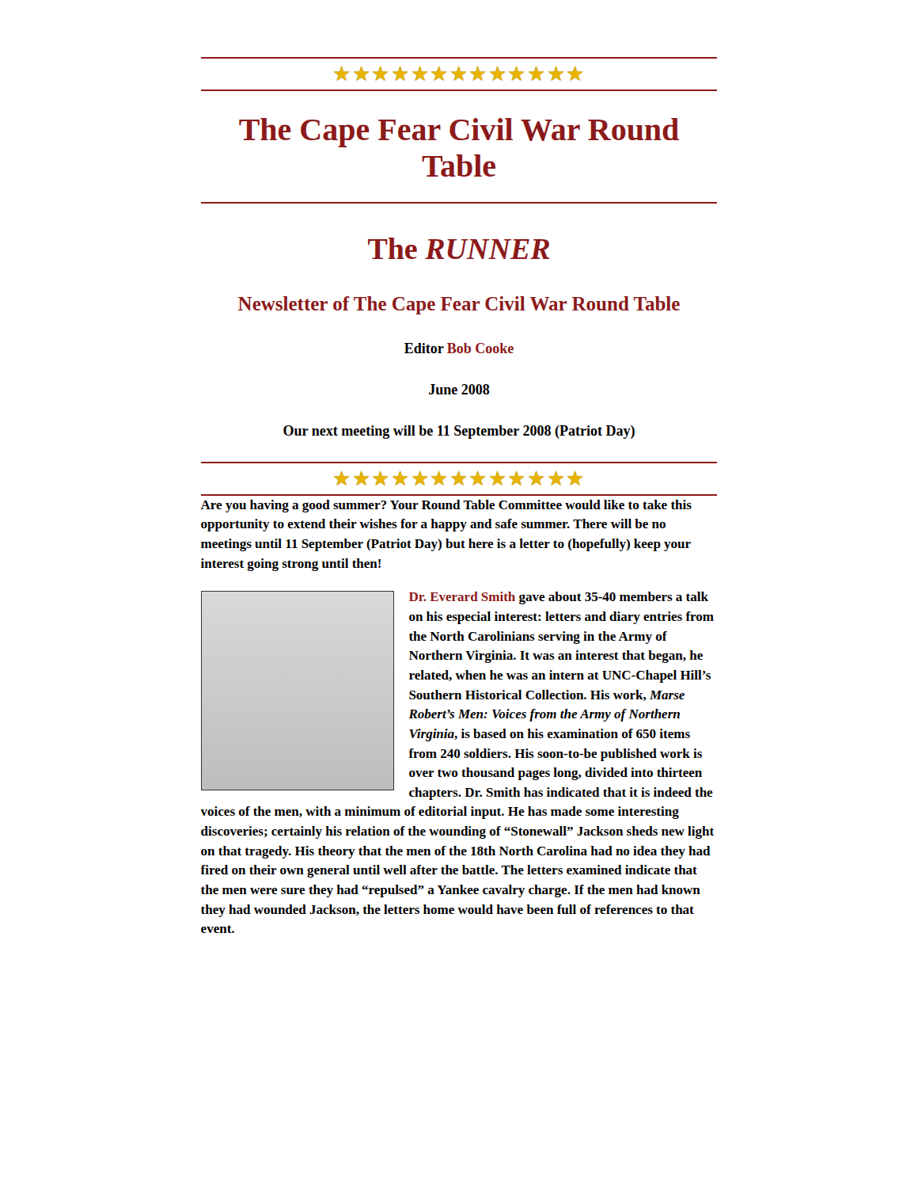★★★★★★★★★★★★★
The Cape Fear Civil War Round Table
The RUNNER
Newsletter of The Cape Fear Civil War Round Table
Editor Bob Cooke
June 2008
Our next meeting will be 11 September 2008 (Patriot Day)
★★★★★★★★★★★★★
Are you having a good summer? Your Round Table Committee would like to take this opportunity to extend their wishes for a happy and safe summer. There will be no meetings until 11 September (Patriot Day) but here is a letter to (hopefully) keep your interest going strong until then!
Dr. Everard Smith gave about 35-40 members a talk on his especial interest: letters and diary entries from the North Carolinians serving in the Army of Northern Virginia. It was an interest that began, he related, when he was an intern at UNC-Chapel Hill’s Southern Historical Collection. His work, Marse Robert’s Men: Voices from the Army of Northern Virginia, is based on his examination of 650 items from 240 soldiers. His soon-to-be published work is over two thousand pages long, divided into thirteen chapters. Dr. Smith has indicated that it is indeed the voices of the men, with a minimum of editorial input. He has made some interesting discoveries; certainly his relation of the wounding of “Stonewall” Jackson sheds new light on that tragedy. His theory that the men of the 18th North Carolina had no idea they had fired on their own general until well after the battle. The letters examined indicate that the men were sure they had “repulsed” a Yankee cavalry charge. If the men had known they had wounded Jackson, the letters home would have been full of references to that event.